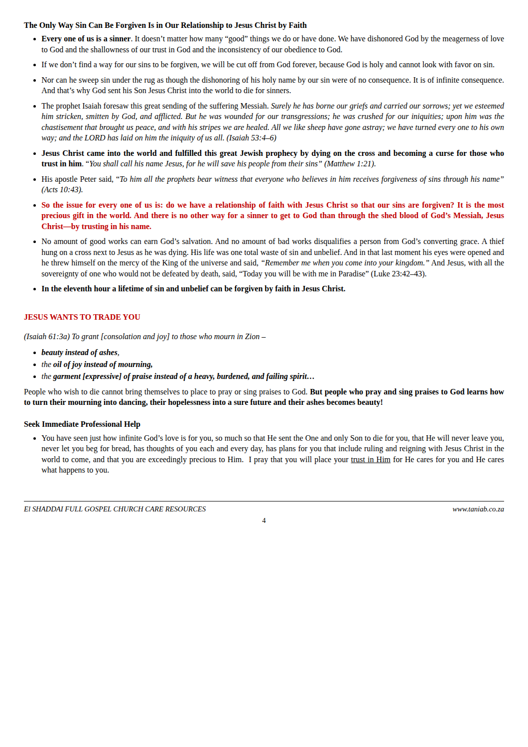The Only Way Sin Can Be Forgiven Is in Our Relationship to Jesus Christ by Faith
Every one of us is a sinner. It doesn’t matter how many “good” things we do or have done. We have dishonored God by the meagerness of love to God and the shallowness of our trust in God and the inconsistency of our obedience to God.
If we don’t find a way for our sins to be forgiven, we will be cut off from God forever, because God is holy and cannot look with favor on sin.
Nor can he sweep sin under the rug as though the dishonoring of his holy name by our sin were of no consequence. It is of infinite consequence. And that’s why God sent his Son Jesus Christ into the world to die for sinners.
The prophet Isaiah foresaw this great sending of the suffering Messiah. Surely he has borne our griefs and carried our sorrows; yet we esteemed him stricken, smitten by God, and afflicted. But he was wounded for our transgressions; he was crushed for our iniquities; upon him was the chastisement that brought us peace, and with his stripes we are healed. All we like sheep have gone astray; we have turned every one to his own way; and the LORD has laid on him the iniquity of us all. (Isaiah 53:4–6)
Jesus Christ came into the world and fulfilled this great Jewish prophecy by dying on the cross and becoming a curse for those who trust in him. “You shall call his name Jesus, for he will save his people from their sins” (Matthew 1:21).
His apostle Peter said, “To him all the prophets bear witness that everyone who believes in him receives forgiveness of sins through his name” (Acts 10:43).
So the issue for every one of us is: do we have a relationship of faith with Jesus Christ so that our sins are forgiven? It is the most precious gift in the world. And there is no other way for a sinner to get to God than through the shed blood of God’s Messiah, Jesus Christ—by trusting in his name.
No amount of good works can earn God’s salvation. And no amount of bad works disqualifies a person from God’s converting grace. A thief hung on a cross next to Jesus as he was dying. His life was one total waste of sin and unbelief. And in that last moment his eyes were opened and he threw himself on the mercy of the King of the universe and said, “Remember me when you come into your kingdom.” And Jesus, with all the sovereignty of one who would not be defeated by death, said, “Today you will be with me in Paradise” (Luke 23:42–43).
In the eleventh hour a lifetime of sin and unbelief can be forgiven by faith in Jesus Christ.
JESUS WANTS TO TRADE YOU
(Isaiah 61:3a) To grant [consolation and joy] to those who mourn in Zion –
beauty instead of ashes,
the oil of joy instead of mourning,
the garment [expressive] of praise instead of a heavy, burdened, and failing spirit…
People who wish to die cannot bring themselves to place to pray or sing praises to God. But people who pray and sing praises to God learns how to turn their mourning into dancing, their hopelessness into a sure future and their ashes becomes beauty!
Seek Immediate Professional Help
You have seen just how infinite God’s love is for you, so much so that He sent the One and only Son to die for you, that He will never leave you, never let you beg for bread, has thoughts of you each and every day, has plans for you that include ruling and reigning with Jesus Christ in the world to come, and that you are exceedingly precious to Him. I pray that you will place your trust in Him for He cares for you and He cares what happens to you.
El SHADDAI FULL GOSPEL CHURCH CARE RESOURCES www.taniab.co.za
4